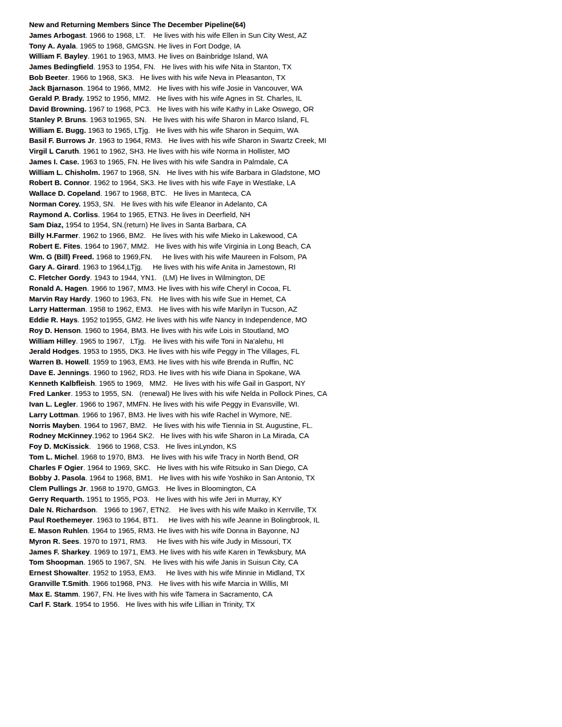New and Returning Members Since The December Pipeline(64)
James Arbogast. 1966 to 1968, LT. He lives with his wife Ellen in Sun City West, AZ
Tony A. Ayala. 1965 to 1968, GMGSN. He lives in Fort Dodge, IA
William F. Bayley. 1961 to 1963, MM3. He lives on Bainbridge Island, WA
James Bedingfield. 1953 to 1954, FN. He lives with his wife Nita in Stanton, TX
Bob Beeter. 1966 to 1968, SK3. He lives with his wife Neva in Pleasanton, TX
Jack Bjarnason. 1964 to 1966, MM2. He lives with his wife Josie in Vancouver, WA
Gerald P. Brady. 1952 to 1956, MM2. He lives with his wife Agnes in St. Charles, IL
David Browning. 1967 to 1968, PC3. He lives with his wife Kathy in Lake Oswego, OR
Stanley P. Bruns. 1963 to1965, SN. He lives with his wife Sharon in Marco Island, FL
William E. Bugg. 1963 to 1965, LTjg. He lives with his wife Sharon in Sequim, WA
Basil F. Burrows Jr. 1963 to 1964, RM3. He lives with his wife Sharon in Swartz Creek, MI
Virgil L Caruth. 1961 to 1962, SH3. He lives with his wife Norma in Hollister, MO
James I. Case. 1963 to 1965, FN. He lives with his wife Sandra in Palmdale, CA
William L. Chisholm. 1967 to 1968, SN. He lives with his wife Barbara in Gladstone, MO
Robert B. Connor. 1962 to 1964, SK3. He lives with his wife Faye in Westlake, LA
Wallace D. Copeland. 1967 to 1968, BTC. He lives in Manteca, CA
Norman Corey. 1953, SN. He lives with his wife Eleanor in Adelanto, CA
Raymond A. Corliss. 1964 to 1965, ETN3. He lives in Deerfield, NH
Sam Diaz, 1954 to 1954, SN.(return) He lives in Santa Barbara, CA
Billy H.Farmer. 1962 to 1966, BM2. He lives with his wife Mieko in Lakewood, CA
Robert E. Fites. 1964 to 1967, MM2. He lives with his wife Virginia in Long Beach, CA
Wm. G (Bill) Freed. 1968 to 1969,FN. He lives with his wife Maureen in Folsom, PA
Gary A. Girard. 1963 to 1964,LTjg. He lives with his wife Anita in Jamestown, RI
C. Fletcher Gordy. 1943 to 1944, YN1. (LM) He lives in Wilmington, DE
Ronald A. Hagen. 1966 to 1967, MM3. He lives with his wife Cheryl in Cocoa, FL
Marvin Ray Hardy. 1960 to 1963, FN. He lives with his wife Sue in Hemet, CA
Larry Hatterman. 1958 to 1962, EM3. He lives with his wife Marilyn in Tucson, AZ
Eddie R. Hays. 1952 to1955, GM2. He lives with his wife Nancy in Independence, MO
Roy D. Henson. 1960 to 1964, BM3. He lives with his wife Lois in Stoutland, MO
William Hilley. 1965 to 1967, LTjg. He lives with his wife Toni in Na'alehu, HI
Jerald Hodges. 1953 to 1955, DK3. He lives with his wife Peggy in The Villages, FL
Warren B. Howell. 1959 to 1963, EM3. He lives with his wife Brenda in Ruffin, NC
Dave E. Jennings. 1960 to 1962, RD3. He lives with his wife Diana in Spokane, WA
Kenneth Kalbfleish. 1965 to 1969, MM2. He lives with his wife Gail in Gasport, NY
Fred Lanker. 1953 to 1955, SN. (renewal) He lives with his wife Nelda in Pollock Pines, CA
Ivan L. Legler. 1966 to 1967, MMFN. He lives with his wife Peggy in Evansville, WI.
Larry Lottman. 1966 to 1967, BM3. He lives with his wife Rachel in Wymore, NE.
Norris Mayben. 1964 to 1967, BM2. He lives with his wife Tiennia in St. Augustine, FL.
Rodney McKinney.1962 to 1964 SK2. He lives with his wife Sharon in La Mirada, CA
Foy D. McKissick. 1966 to 1968, CS3. He lives inLyndon, KS
Tom L. Michel. 1968 to 1970, BM3. He lives with his wife Tracy in North Bend, OR
Charles F Ogier. 1964 to 1969, SKC. He lives with his wife Ritsuko in San Diego, CA
Bobby J. Pasola. 1964 to 1968, BM1. He lives with his wife Yoshiko in San Antonio, TX
Clem Pullings Jr. 1968 to 1970, GMG3. He lives in Bloomington, CA
Gerry Requarth. 1951 to 1955, PO3. He lives with his wife Jeri in Murray, KY
Dale N. Richardson. 1966 to 1967, ETN2. He lives with his wife Maiko in Kerrville, TX
Paul Roethemeyer. 1963 to 1964, BT1. He lives with his wife Jeanne in Bolingbrook, IL
E. Mason Ruhlen. 1964 to 1965, RM3. He lives with his wife Donna in Bayonne, NJ
Myron R. Sees. 1970 to 1971, RM3. He lives with his wife Judy in Missouri, TX
James F. Sharkey. 1969 to 1971, EM3. He lives with his wife Karen in Tewksbury, MA
Tom Shoopman. 1965 to 1967, SN. He lives with his wife Janis in Suisun City, CA
Ernest Showalter. 1952 to 1953, EM3. He lives with his wife Minnie in Midland, TX
Granville T.Smith. 1966 to1968, PN3. He lives with his wife Marcia in Willis, MI
Max E. Stamm. 1967, FN. He lives with his wife Tamera in Sacramento, CA
Carl F. Stark. 1954 to 1956. He lives with his wife Lillian in Trinity, TX